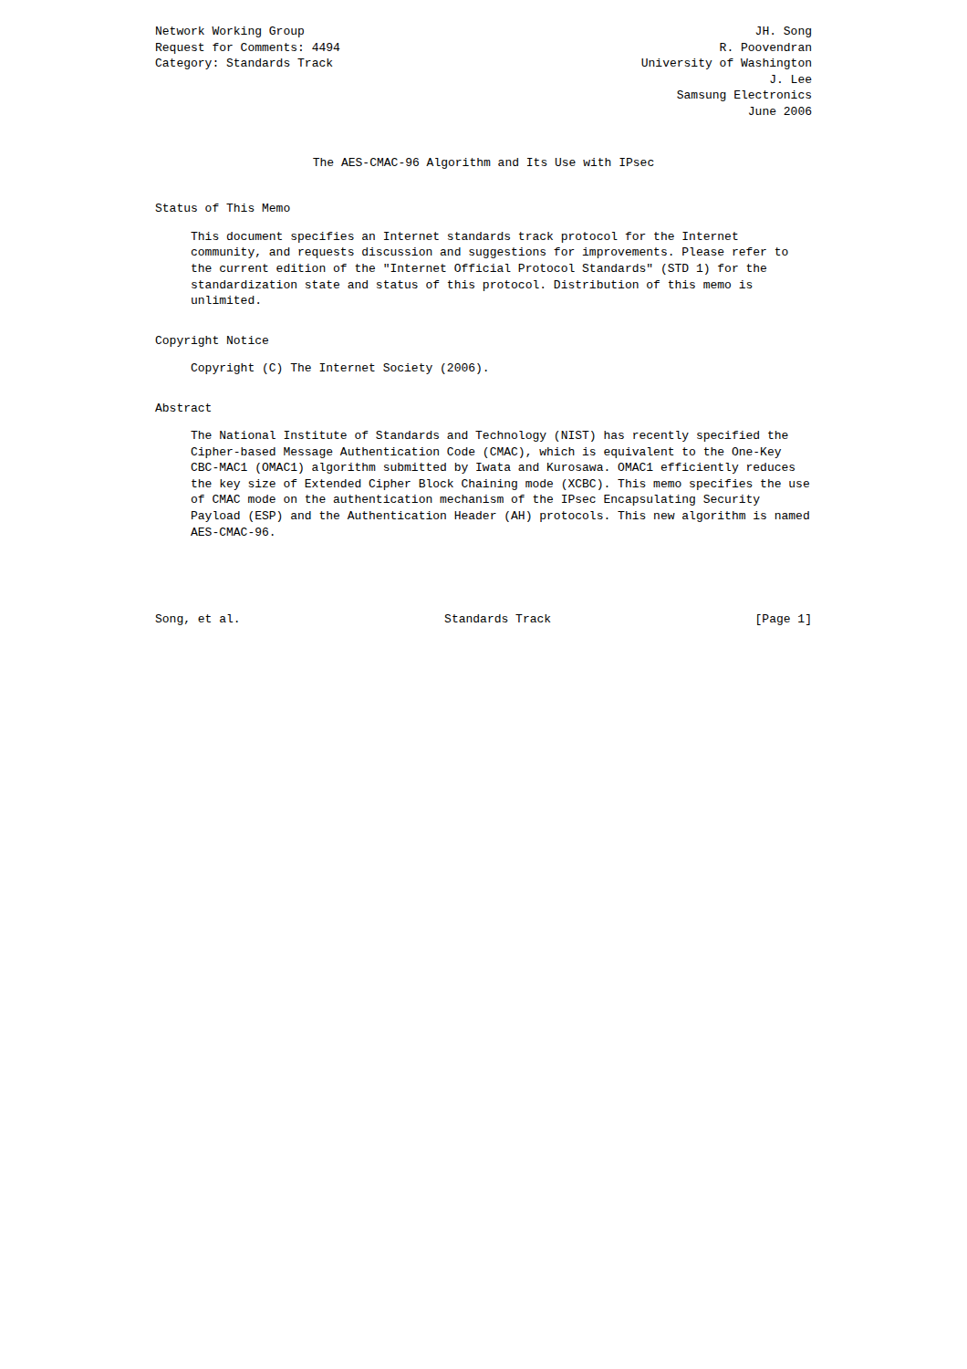| Network Working Group | JH. Song |
| Request for Comments: 4494 | R. Poovendran |
| Category: Standards Track | University of Washington |
| | J. Lee |
| | Samsung Electronics |
| | June 2006 |
The AES-CMAC-96 Algorithm and Its Use with IPsec
Status of This Memo
This document specifies an Internet standards track protocol for the Internet community, and requests discussion and suggestions for improvements. Please refer to the current edition of the "Internet Official Protocol Standards" (STD 1) for the standardization state and status of this protocol. Distribution of this memo is unlimited.
Copyright Notice
Copyright (C) The Internet Society (2006).
Abstract
The National Institute of Standards and Technology (NIST) has recently specified the Cipher-based Message Authentication Code (CMAC), which is equivalent to the One-Key CBC-MAC1 (OMAC1) algorithm submitted by Iwata and Kurosawa. OMAC1 efficiently reduces the key size of Extended Cipher Block Chaining mode (XCBC). This memo specifies the use of CMAC mode on the authentication mechanism of the IPsec Encapsulating Security Payload (ESP) and the Authentication Header (AH) protocols. This new algorithm is named AES-CMAC-96.
Song, et al. Standards Track [Page 1]